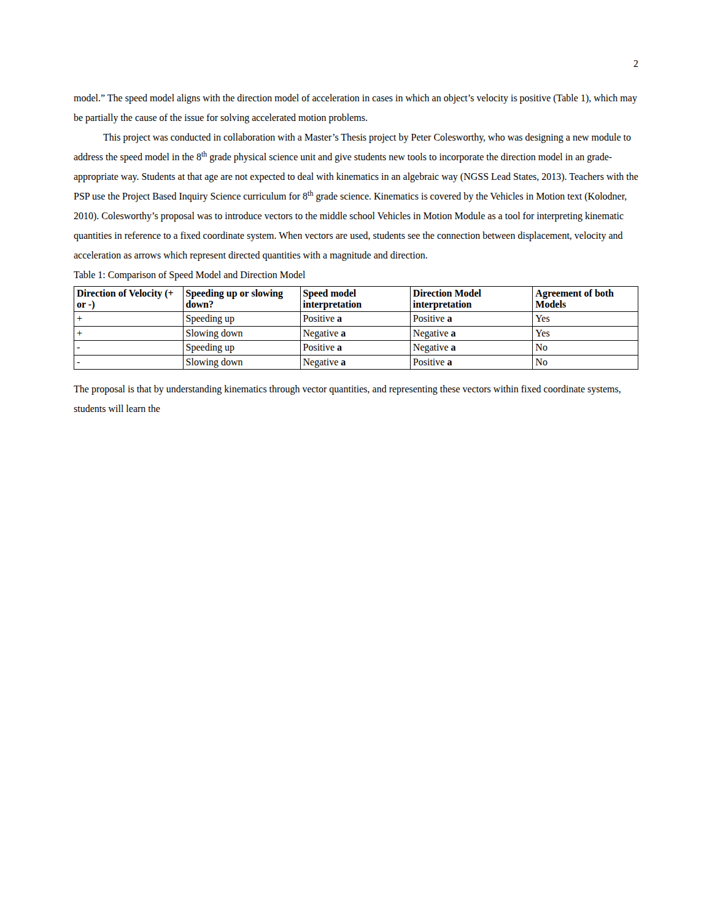2
model.” The speed model aligns with the direction model of acceleration in cases in which an object’s velocity is positive (Table 1), which may be partially the cause of the issue for solving accelerated motion problems.
This project was conducted in collaboration with a Master’s Thesis project by Peter Colesworthy, who was designing a new module to address the speed model in the 8th grade physical science unit and give students new tools to incorporate the direction model in an grade-appropriate way. Students at that age are not expected to deal with kinematics in an algebraic way (NGSS Lead States, 2013). Teachers with the PSP use the Project Based Inquiry Science curriculum for 8th grade science. Kinematics is covered by the Vehicles in Motion text (Kolodner, 2010). Colesworthy’s proposal was to introduce vectors to the middle school Vehicles in Motion Module as a tool for interpreting kinematic quantities in reference to a fixed coordinate system. When vectors are used, students see the connection between displacement, velocity and acceleration as arrows which represent directed quantities with a magnitude and direction.
Table 1: Comparison of Speed Model and Direction Model
| Direction of Velocity (+ or -) | Speeding up or slowing down? | Speed model interpretation | Direction Model interpretation | Agreement of both Models |
| --- | --- | --- | --- | --- |
| + | Speeding up | Positive a | Positive a | Yes |
| + | Slowing down | Negative a | Negative a | Yes |
| - | Speeding up | Positive a | Negative a | No |
| - | Slowing down | Negative a | Positive a | No |
The proposal is that by understanding kinematics through vector quantities, and representing these vectors within fixed coordinate systems, students will learn the